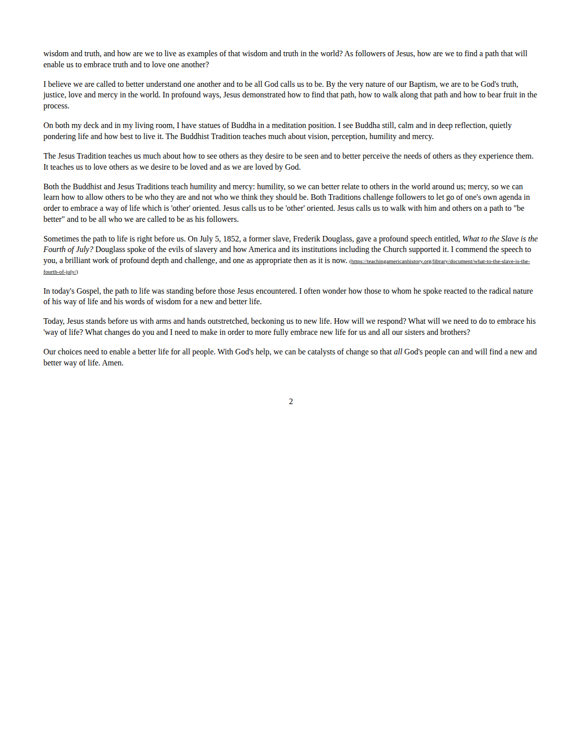wisdom and truth, and how are we to live as examples of that wisdom and truth in the world? As followers of Jesus, how are we to find a path that will enable us to embrace truth and to love one another?
I believe we are called to better understand one another and to be all God calls us to be. By the very nature of our Baptism, we are to be God's truth, justice, love and mercy in the world. In profound ways, Jesus demonstrated how to find that path, how to walk along that path and how to bear fruit in the process.
On both my deck and in my living room, I have statues of Buddha in a meditation position. I see Buddha still, calm and in deep reflection, quietly pondering life and how best to live it. The Buddhist Tradition teaches much about vision, perception, humility and mercy.
The Jesus Tradition teaches us much about how to see others as they desire to be seen and to better perceive the needs of others as they experience them. It teaches us to love others as we desire to be loved and as we are loved by God.
Both the Buddhist and Jesus Traditions teach humility and mercy: humility, so we can better relate to others in the world around us; mercy, so we can learn how to allow others to be who they are and not who we think they should be. Both Traditions challenge followers to let go of one's own agenda in order to embrace a way of life which is 'other' oriented. Jesus calls us to be 'other' oriented. Jesus calls us to walk with him and others on a path to "be better" and to be all who we are called to be as his followers.
Sometimes the path to life is right before us. On July 5, 1852, a former slave, Frederik Douglass, gave a profound speech entitled, What to the Slave is the Fourth of July? Douglass spoke of the evils of slavery and how America and its institutions including the Church supported it. I commend the speech to you, a brilliant work of profound depth and challenge, and one as appropriate then as it is now. (https://teachingamericanhistory.org/library/document/what-to-the-slave-is-the-fourth-of-july/)
In today's Gospel, the path to life was standing before those Jesus encountered. I often wonder how those to whom he spoke reacted to the radical nature of his way of life and his words of wisdom for a new and better life.
Today, Jesus stands before us with arms and hands outstretched, beckoning us to new life. How will we respond? What will we need to do to embrace his 'way of life? What changes do you and I need to make in order to more fully embrace new life for us and all our sisters and brothers?
Our choices need to enable a better life for all people. With God's help, we can be catalysts of change so that all God's people can and will find a new and better way of life. Amen.
2